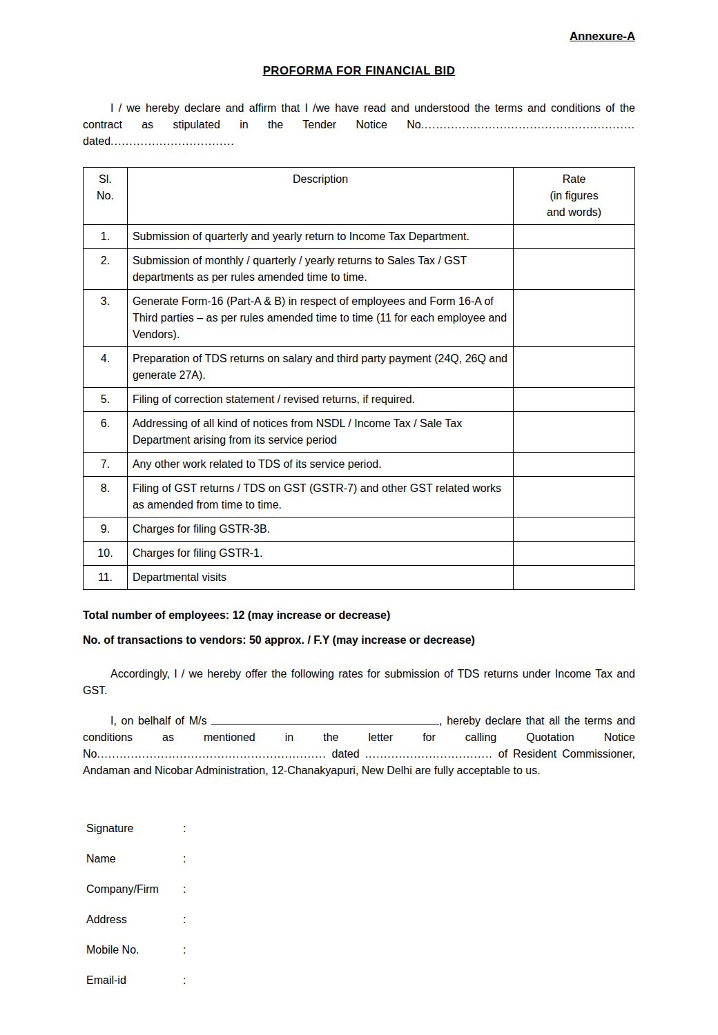Annexure-A
PROFORMA FOR FINANCIAL BID
I / we hereby declare and affirm that I /we have read and understood the terms and conditions of the contract as stipulated in the Tender Notice No......................................................... dated.................................
| Sl. No. | Description | Rate (in figures and words) |
| --- | --- | --- |
| 1. | Submission of quarterly and yearly return to Income Tax Department. | |
| 2. | Submission of monthly / quarterly / yearly returns to Sales Tax / GST departments as per rules amended time to time. | |
| 3. | Generate Form-16 (Part-A & B) in respect of employees and Form 16-A of Third parties – as per rules amended time to time (11 for each employee and Vendors). | |
| 4. | Preparation of TDS returns on salary and third party payment (24Q, 26Q and generate 27A). | |
| 5. | Filing of correction statement / revised returns, if required. | |
| 6. | Addressing of all kind of notices from NSDL / Income Tax / Sale Tax Department arising from its service period | |
| 7. | Any other work related to TDS of its service period. | |
| 8. | Filing of GST returns / TDS on GST (GSTR-7) and other GST related works as amended from time to time. | |
| 9. | Charges for filing GSTR-3B. | |
| 10. | Charges for filing GSTR-1. | |
| 11. | Departmental visits | |
Total number of employees: 12 (may increase or decrease)
No. of transactions to vendors: 50 approx. / F.Y (may increase or decrease)
Accordingly, I / we hereby offer the following rates for submission of TDS returns under Income Tax and GST.
I, on belhalf of M/s , hereby declare that all the terms and conditions as mentioned in the letter for calling Quotation Notice No............................................................. dated .................................. of Resident Commissioner, Andaman and Nicobar Administration, 12-Chanakyapuri, New Delhi are fully acceptable to us.
| Signature | : | |
| Name | : | |
| Company/Firm | : | |
| Address | : | |
| Mobile No. | : | |
| Email-id | : | |